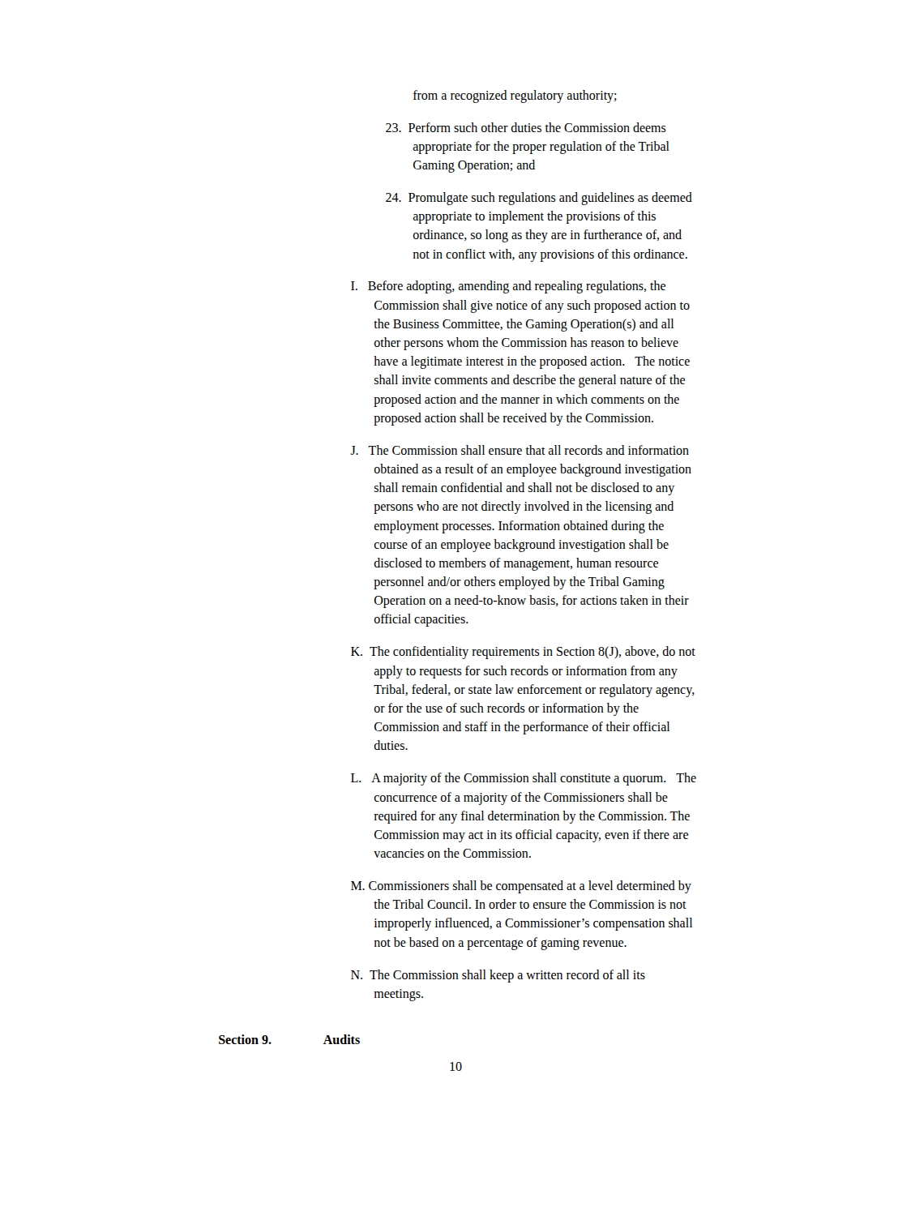from a recognized regulatory authority;
23. Perform such other duties the Commission deems appropriate for the proper regulation of the Tribal Gaming Operation; and
24. Promulgate such regulations and guidelines as deemed appropriate to implement the provisions of this ordinance, so long as they are in furtherance of, and not in conflict with, any provisions of this ordinance.
I. Before adopting, amending and repealing regulations, the Commission shall give notice of any such proposed action to the Business Committee, the Gaming Operation(s) and all other persons whom the Commission has reason to believe have a legitimate interest in the proposed action. The notice shall invite comments and describe the general nature of the proposed action and the manner in which comments on the proposed action shall be received by the Commission.
J. The Commission shall ensure that all records and information obtained as a result of an employee background investigation shall remain confidential and shall not be disclosed to any persons who are not directly involved in the licensing and employment processes. Information obtained during the course of an employee background investigation shall be disclosed to members of management, human resource personnel and/or others employed by the Tribal Gaming Operation on a need-to-know basis, for actions taken in their official capacities.
K. The confidentiality requirements in Section 8(J), above, do not apply to requests for such records or information from any Tribal, federal, or state law enforcement or regulatory agency, or for the use of such records or information by the Commission and staff in the performance of their official duties.
L. A majority of the Commission shall constitute a quorum. The concurrence of a majority of the Commissioners shall be required for any final determination by the Commission. The Commission may act in its official capacity, even if there are vacancies on the Commission.
M. Commissioners shall be compensated at a level determined by the Tribal Council. In order to ensure the Commission is not improperly influenced, a Commissioner’s compensation shall not be based on a percentage of gaming revenue.
N. The Commission shall keep a written record of all its meetings.
Section 9. Audits
10